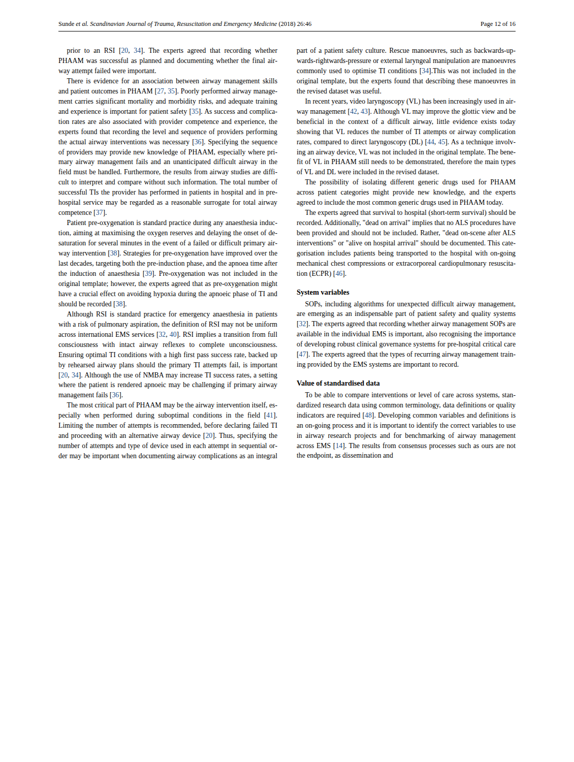Sunde et al. Scandinavian Journal of Trauma, Resuscitation and Emergency Medicine (2018) 26:46
Page 12 of 16
prior to an RSI [20, 34]. The experts agreed that recording whether PHAAM was successful as planned and documenting whether the final airway attempt failed were important.
There is evidence for an association between airway management skills and patient outcomes in PHAAM [27, 35]. Poorly performed airway management carries significant mortality and morbidity risks, and adequate training and experience is important for patient safety [35]. As success and complication rates are also associated with provider competence and experience, the experts found that recording the level and sequence of providers performing the actual airway interventions was necessary [36]. Specifying the sequence of providers may provide new knowledge of PHAAM, especially where primary airway management fails and an unanticipated difficult airway in the field must be handled. Furthermore, the results from airway studies are difficult to interpret and compare without such information. The total number of successful TIs the provider has performed in patients in hospital and in pre-hospital service may be regarded as a reasonable surrogate for total airway competence [37].
Patient pre-oxygenation is standard practice during any anaesthesia induction, aiming at maximising the oxygen reserves and delaying the onset of desaturation for several minutes in the event of a failed or difficult primary airway intervention [38]. Strategies for pre-oxygenation have improved over the last decades, targeting both the pre-induction phase, and the apnoea time after the induction of anaesthesia [39]. Pre-oxygenation was not included in the original template; however, the experts agreed that as pre-oxygenation might have a crucial effect on avoiding hypoxia during the apnoeic phase of TI and should be recorded [38].
Although RSI is standard practice for emergency anaesthesia in patients with a risk of pulmonary aspiration, the definition of RSI may not be uniform across international EMS services [32, 40]. RSI implies a transition from full consciousness with intact airway reflexes to complete unconsciousness. Ensuring optimal TI conditions with a high first pass success rate, backed up by rehearsed airway plans should the primary TI attempts fail, is important [20, 34]. Although the use of NMBA may increase TI success rates, a setting where the patient is rendered apnoeic may be challenging if primary airway management fails [36].
The most critical part of PHAAM may be the airway intervention itself, especially when performed during suboptimal conditions in the field [41]. Limiting the number of attempts is recommended, before declaring failed TI and proceeding with an alternative airway device [20]. Thus, specifying the number of attempts and type of device used in each attempt in sequential order may be important when documenting airway complications as an integral part of a patient safety culture. Rescue manoeuvres, such as backwards-upwards-rightwards-pressure or external laryngeal manipulation are manoeuvres commonly used to optimise TI conditions [34].This was not included in the original template, but the experts found that describing these manoeuvres in the revised dataset was useful.
In recent years, video laryngoscopy (VL) has been increasingly used in airway management [42, 43]. Although VL may improve the glottic view and be beneficial in the context of a difficult airway, little evidence exists today showing that VL reduces the number of TI attempts or airway complication rates, compared to direct laryngoscopy (DL) [44, 45]. As a technique involving an airway device, VL was not included in the original template. The benefit of VL in PHAAM still needs to be demonstrated, therefore the main types of VL and DL were included in the revised dataset.
The possibility of isolating different generic drugs used for PHAAM across patient categories might provide new knowledge, and the experts agreed to include the most common generic drugs used in PHAAM today.
The experts agreed that survival to hospital (short-term survival) should be recorded. Additionally, "dead on arrival" implies that no ALS procedures have been provided and should not be included. Rather, "dead on-scene after ALS interventions" or "alive on hospital arrival" should be documented. This categorisation includes patients being transported to the hospital with on-going mechanical chest compressions or extracorporeal cardiopulmonary resuscitation (ECPR) [46].
System variables
SOPs, including algorithms for unexpected difficult airway management, are emerging as an indispensable part of patient safety and quality systems [32]. The experts agreed that recording whether airway management SOPs are available in the individual EMS is important, also recognising the importance of developing robust clinical governance systems for pre-hospital critical care [47]. The experts agreed that the types of recurring airway management training provided by the EMS systems are important to record.
Value of standardised data
To be able to compare interventions or level of care across systems, standardized research data using common terminology, data definitions or quality indicators are required [48]. Developing common variables and definitions is an on-going process and it is important to identify the correct variables to use in airway research projects and for benchmarking of airway management across EMS [14]. The results from consensus processes such as ours are not the endpoint, as dissemination and